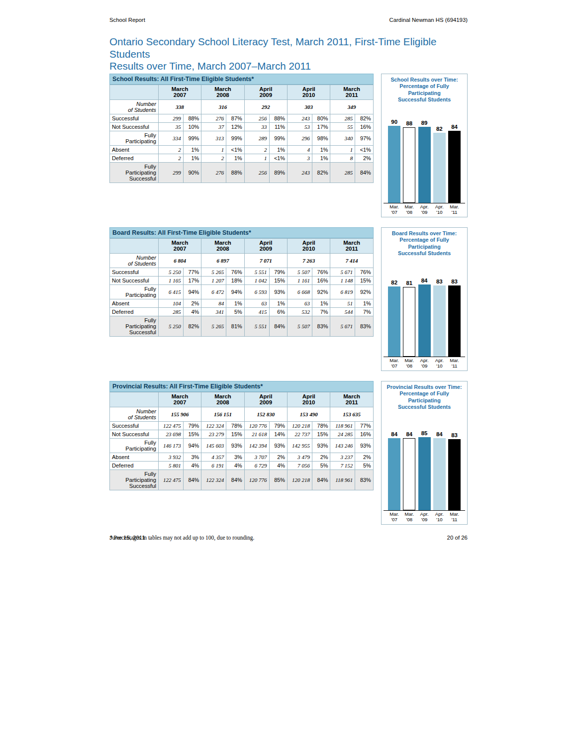School Report
Cardinal Newman HS (694193)
Ontario Secondary School Literacy Test, March 2011, First-Time Eligible Students Results over Time, March 2007–March 2011
School Results: All First-Time Eligible Students*
| | March 2007 | March 2008 | April 2009 | April 2010 | March 2011 |
| --- | --- | --- | --- | --- | --- |
| Number of Students | 338 | 316 | 292 | 303 | 349 |
| Successful | 299 | 88% | 276 | 87% | 256 | 88% | 243 | 80% | 285 | 82% |
| Not Successful | 35 | 10% | 37 | 12% | 33 | 11% | 53 | 17% | 55 | 16% |
| Fully Participating | 334 | 99% | 313 | 99% | 289 | 99% | 296 | 98% | 340 | 97% |
| Absent | 2 | 1% | 1 | <1% | 2 | 1% | 4 | 1% | 1 | <1% |
| Deferred | 2 | 1% | 2 | 1% | 1 | <1% | 3 | 1% | 8 | 2% |
| Fully Participating Successful | 299 | 90% | 276 | 88% | 256 | 89% | 243 | 82% | 285 | 84% |
School Results over Time:
Percentage of Fully Participating
Successful Students
90
88
89
82
84
Mar.
'07
Mar.
'08
Apr.
'09
Apr.
'10
Mar.
'11
Board Results: All First-Time Eligible Students*
| | March 2007 | March 2008 | April 2009 | April 2010 | March 2011 |
| --- | --- | --- | --- | --- | --- |
| Number of Students | 6 804 | 6 897 | 7 071 | 7 263 | 7 414 |
| Successful | 5 250 | 77% | 5 265 | 76% | 5 551 | 79% | 5 507 | 76% | 5 671 | 76% |
| Not Successful | 1 165 | 17% | 1 207 | 18% | 1 042 | 15% | 1 161 | 16% | 1 148 | 15% |
| Fully Participating | 6 415 | 94% | 6 472 | 94% | 6 593 | 93% | 6 668 | 92% | 6 819 | 92% |
| Absent | 104 | 2% | 84 | 1% | 63 | 1% | 63 | 1% | 51 | 1% |
| Deferred | 285 | 4% | 341 | 5% | 415 | 6% | 532 | 7% | 544 | 7% |
| Fully Participating Successful | 5 250 | 82% | 5 265 | 81% | 5 551 | 84% | 5 507 | 83% | 5 671 | 83% |
Board Results over Time:
Percentage of Fully Participating
Successful Students
82
81
84
83
83
Mar.
'07
Mar.
'08
Apr.
'09
Apr.
'10
Mar.
'11
Provincial Results: All First-Time Eligible Students*
| | March 2007 | March 2008 | April 2009 | April 2010 | March 2011 |
| --- | --- | --- | --- | --- | --- |
| Number of Students | 155 906 | 156 151 | 152 830 | 153 490 | 153 635 |
| Successful | 122 475 | 79% | 122 324 | 78% | 120 776 | 79% | 120 218 | 78% | 118 961 | 77% |
| Not Successful | 23 698 | 15% | 23 279 | 15% | 21 618 | 14% | 22 737 | 15% | 24 285 | 16% |
| Fully Participating | 146 173 | 94% | 145 603 | 93% | 142 394 | 93% | 142 955 | 93% | 143 246 | 93% |
| Absent | 3 932 | 3% | 4 357 | 3% | 3 707 | 2% | 3 479 | 2% | 3 237 | 2% |
| Deferred | 5 801 | 4% | 6 191 | 4% | 6 729 | 4% | 7 056 | 5% | 7 152 | 5% |
| Fully Participating Successful | 122 475 | 84% | 122 324 | 84% | 120 776 | 85% | 120 218 | 84% | 118 961 | 83% |
Provincial Results over Time:
Percentage of Fully Participating
Successful Students
84
84
85
84
83
Mar.
'07
Mar.
'08
Apr.
'09
Apr.
'10
Mar.
'11
* Percentages in tables may not add up to 100, due to rounding.
June 15, 2011
20 of 26